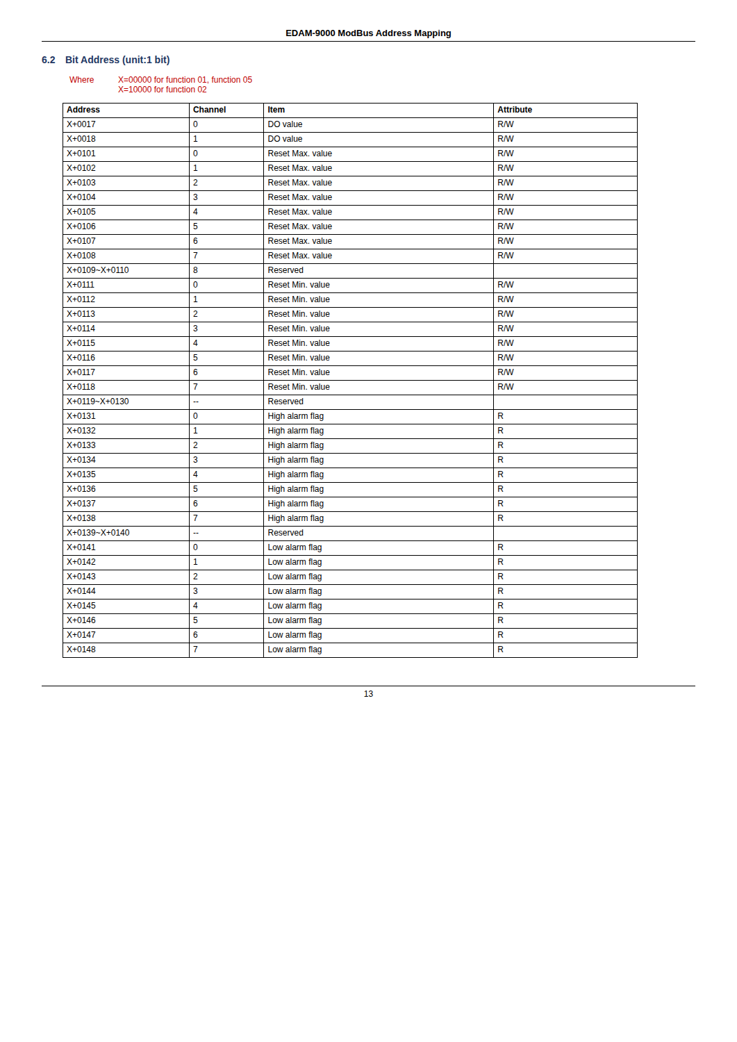EDAM-9000 ModBus Address Mapping
6.2 Bit Address (unit:1 bit)
Where X=00000 for function 01, function 05
X=10000 for function 02
| Address | Channel | Item | Attribute |
| --- | --- | --- | --- |
| X+0017 | 0 | DO value | R/W |
| X+0018 | 1 | DO value | R/W |
| X+0101 | 0 | Reset Max. value | R/W |
| X+0102 | 1 | Reset Max. value | R/W |
| X+0103 | 2 | Reset Max. value | R/W |
| X+0104 | 3 | Reset Max. value | R/W |
| X+0105 | 4 | Reset Max. value | R/W |
| X+0106 | 5 | Reset Max. value | R/W |
| X+0107 | 6 | Reset Max. value | R/W |
| X+0108 | 7 | Reset Max. value | R/W |
| X+0109~X+0110 | 8 | Reserved | |
| X+0111 | 0 | Reset Min. value | R/W |
| X+0112 | 1 | Reset Min. value | R/W |
| X+0113 | 2 | Reset Min. value | R/W |
| X+0114 | 3 | Reset Min. value | R/W |
| X+0115 | 4 | Reset Min. value | R/W |
| X+0116 | 5 | Reset Min. value | R/W |
| X+0117 | 6 | Reset Min. value | R/W |
| X+0118 | 7 | Reset Min. value | R/W |
| X+0119~X+0130 | -- | Reserved | |
| X+0131 | 0 | High alarm flag | R |
| X+0132 | 1 | High alarm flag | R |
| X+0133 | 2 | High alarm flag | R |
| X+0134 | 3 | High alarm flag | R |
| X+0135 | 4 | High alarm flag | R |
| X+0136 | 5 | High alarm flag | R |
| X+0137 | 6 | High alarm flag | R |
| X+0138 | 7 | High alarm flag | R |
| X+0139~X+0140 | -- | Reserved | |
| X+0141 | 0 | Low alarm flag | R |
| X+0142 | 1 | Low alarm flag | R |
| X+0143 | 2 | Low alarm flag | R |
| X+0144 | 3 | Low alarm flag | R |
| X+0145 | 4 | Low alarm flag | R |
| X+0146 | 5 | Low alarm flag | R |
| X+0147 | 6 | Low alarm flag | R |
| X+0148 | 7 | Low alarm flag | R |
13